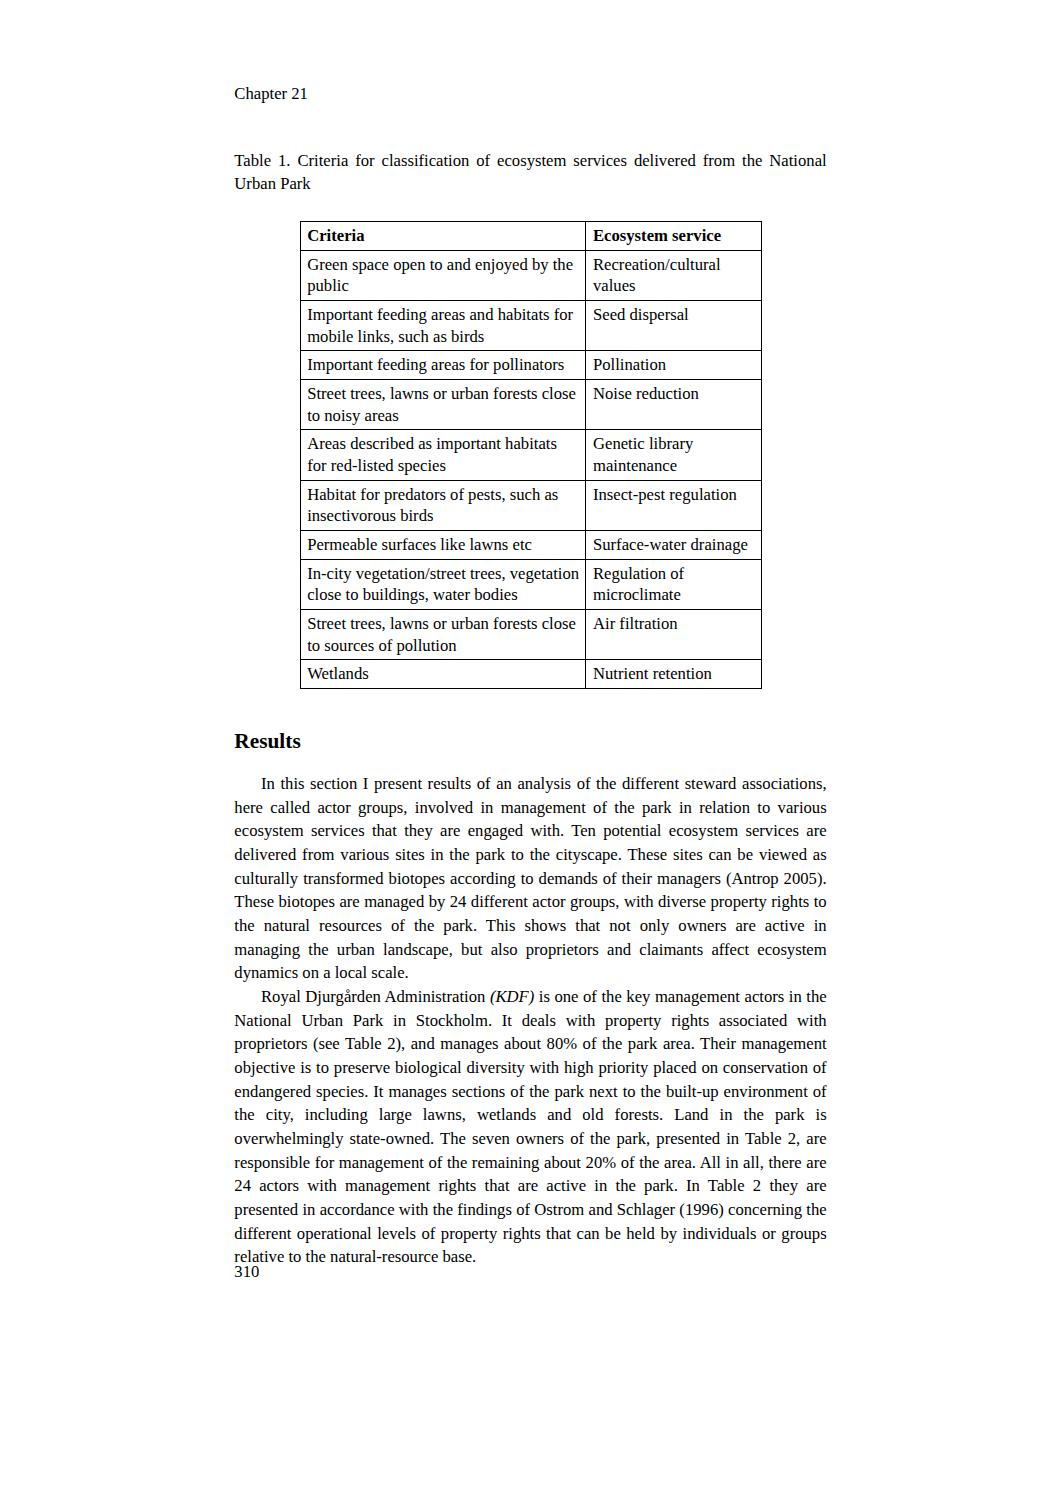Chapter 21
Table 1. Criteria for classification of ecosystem services delivered from the National Urban Park
| Criteria | Ecosystem service |
| --- | --- |
| Green space open to and enjoyed by the public | Recreation/cultural values |
| Important feeding areas and habitats for mobile links, such as birds | Seed dispersal |
| Important feeding areas for pollinators | Pollination |
| Street trees, lawns or urban forests close to noisy areas | Noise reduction |
| Areas described as important habitats for red-listed species | Genetic library maintenance |
| Habitat for predators of pests, such as insectivorous birds | Insect-pest regulation |
| Permeable surfaces like lawns etc | Surface-water drainage |
| In-city vegetation/street trees, vegetation close to buildings, water bodies | Regulation of microclimate |
| Street trees, lawns or urban forests close to sources of pollution | Air filtration |
| Wetlands | Nutrient retention |
Results
In this section I present results of an analysis of the different steward associations, here called actor groups, involved in management of the park in relation to various ecosystem services that they are engaged with. Ten potential ecosystem services are delivered from various sites in the park to the cityscape. These sites can be viewed as culturally transformed biotopes according to demands of their managers (Antrop 2005). These biotopes are managed by 24 different actor groups, with diverse property rights to the natural resources of the park. This shows that not only owners are active in managing the urban landscape, but also proprietors and claimants affect ecosystem dynamics on a local scale.
Royal Djurgården Administration (KDF) is one of the key management actors in the National Urban Park in Stockholm. It deals with property rights associated with proprietors (see Table 2), and manages about 80% of the park area. Their management objective is to preserve biological diversity with high priority placed on conservation of endangered species. It manages sections of the park next to the built-up environment of the city, including large lawns, wetlands and old forests. Land in the park is overwhelmingly state-owned. The seven owners of the park, presented in Table 2, are responsible for management of the remaining about 20% of the area. All in all, there are 24 actors with management rights that are active in the park. In Table 2 they are presented in accordance with the findings of Ostrom and Schlager (1996) concerning the different operational levels of property rights that can be held by individuals or groups relative to the natural-resource base.
310